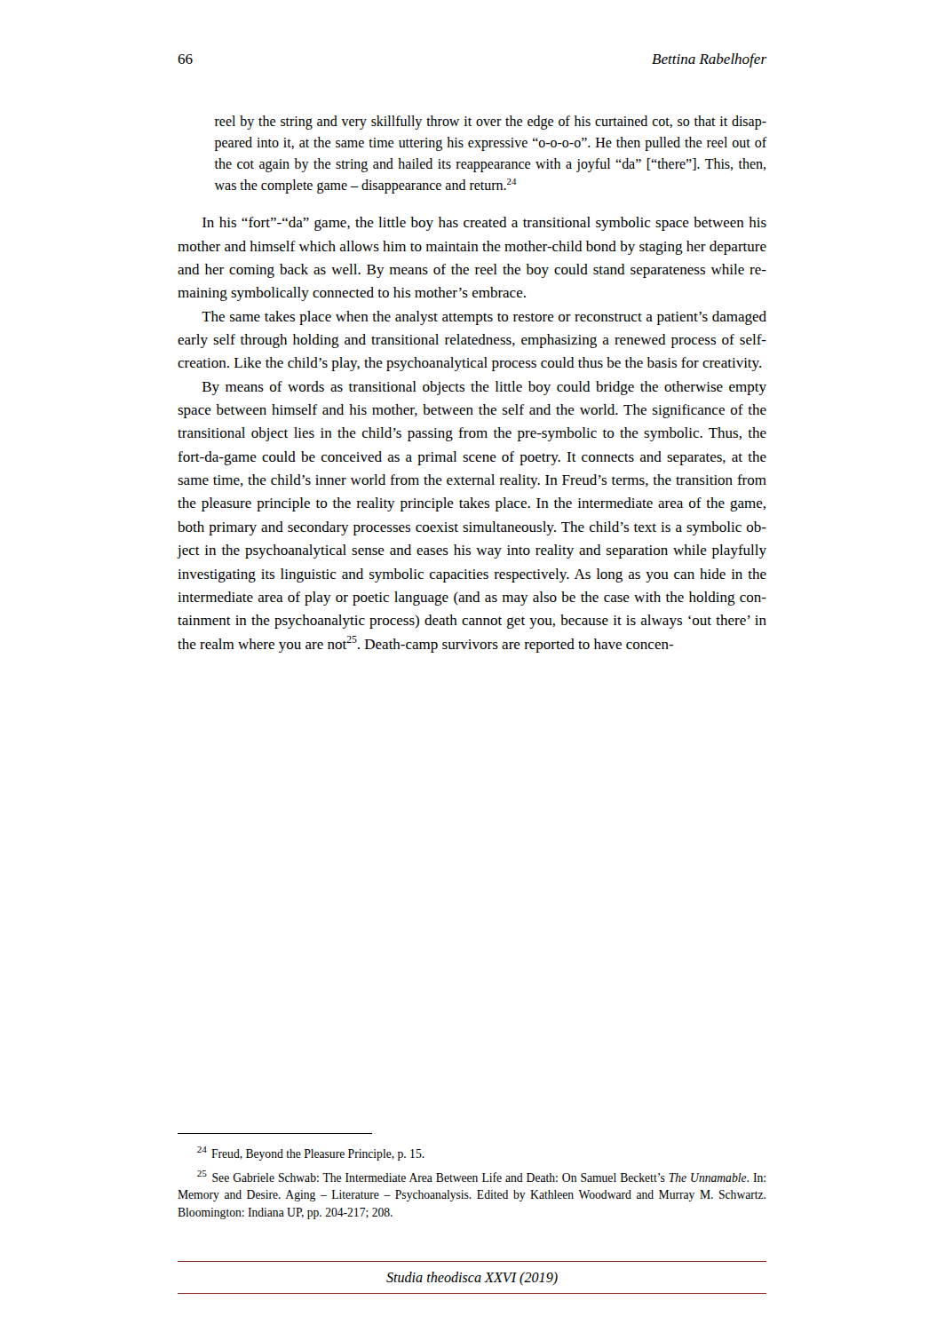66 Bettina Rabelhofer
reel by the string and very skillfully throw it over the edge of his curtained cot, so that it disappeared into it, at the same time uttering his expressive “o-o-o-o”. He then pulled the reel out of the cot again by the string and hailed its reappearance with a joyful “da” [“there”]. This, then, was the complete game – disappearance and return.24
In his “fort”-“da” game, the little boy has created a transitional symbolic space between his mother and himself which allows him to maintain the mother-child bond by staging her departure and her coming back as well. By means of the reel the boy could stand separateness while remaining symbolically connected to his mother’s embrace.
The same takes place when the analyst attempts to restore or reconstruct a patient’s damaged early self through holding and transitional relatedness, emphasizing a renewed process of self-creation. Like the child’s play, the psychoanalytical process could thus be the basis for creativity.
By means of words as transitional objects the little boy could bridge the otherwise empty space between himself and his mother, between the self and the world. The significance of the transitional object lies in the child’s passing from the pre-symbolic to the symbolic. Thus, the fort-da-game could be conceived as a primal scene of poetry. It connects and separates, at the same time, the child’s inner world from the external reality. In Freud’s terms, the transition from the pleasure principle to the reality principle takes place. In the intermediate area of the game, both primary and secondary processes coexist simultaneously. The child’s text is a symbolic object in the psychoanalytical sense and eases his way into reality and separation while playfully investigating its linguistic and symbolic capacities respectively. As long as you can hide in the intermediate area of play or poetic language (and as may also be the case with the holding containment in the psychoanalytic process) death cannot get you, because it is always ‘out there’ in the realm where you are not25. Death-camp survivors are reported to have concen-
24 Freud, Beyond the Pleasure Principle, p. 15.
25 See Gabriele Schwab: The Intermediate Area Between Life and Death: On Samuel Beckett’s The Unnamable. In: Memory and Desire. Aging – Literature – Psychoanalysis. Edited by Kathleen Woodward and Murray M. Schwartz. Bloomington: Indiana UP, pp. 204-217; 208.
Studia theodisca XXVI (2019)